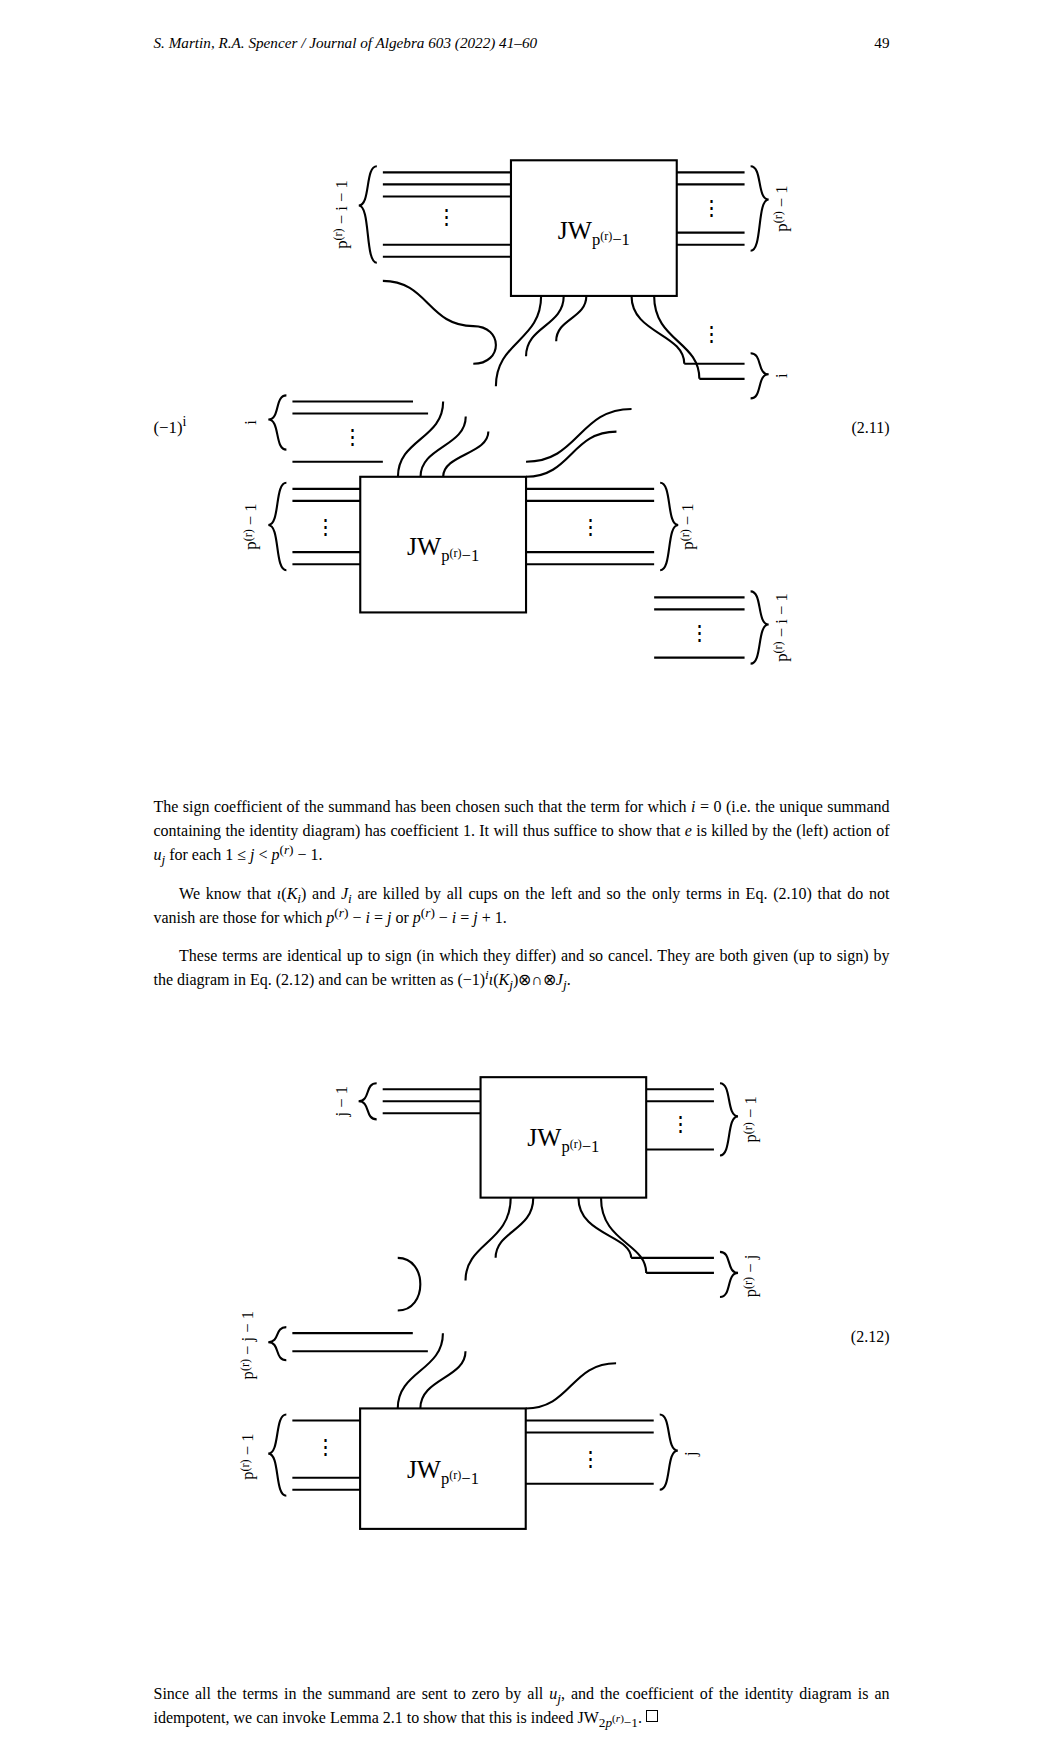S. Martin, R.A. Spencer / Journal of Algebra 603 (2022) 41–60 49
(−1)i
JWp(r)−1 ⋮ ⋮ ⋮ JWp(r)−1 ⋮ ⋮ ⋮ ⋮ p(r) − i − 1 p(r) − 1 i i p(r) − 1 p(r) − 1 p(r) − i − 1
(2.11)
Equation 2.11
The sign coefficient of the summand has been chosen such that the term for which i = 0 (i.e. the unique summand containing the identity diagram) has coefficient 1. It will thus suffice to show that e is killed by the (left) action of uj for each 1 ≤ j < p(r) − 1.
We know that ι(Ki) and Ji are killed by all cups on the left and so the only terms in Eq. (2.10) that do not vanish are those for which p(r) − i = j or p(r) − i = j + 1.
These terms are identical up to sign (in which they differ) and so cancel. They are both given (up to sign) by the diagram in Eq. (2.12) and can be written as (−1)iι(Kj)⊗∩⊗Jj.
(−1)i
JWp(r)−1 ⋮ JWp(r)−1 ⋮ ⋮ j − 1 p(r) − 1 p(r) − j p(r) − j − 1 p(r) − 1 j
(2.12)
Equation 2.12
Since all the terms in the summand are sent to zero by all uj, and the coefficient of the identity diagram is an idempotent, we can invoke Lemma 2.1 to show that this is indeed JW2p(r)−1.